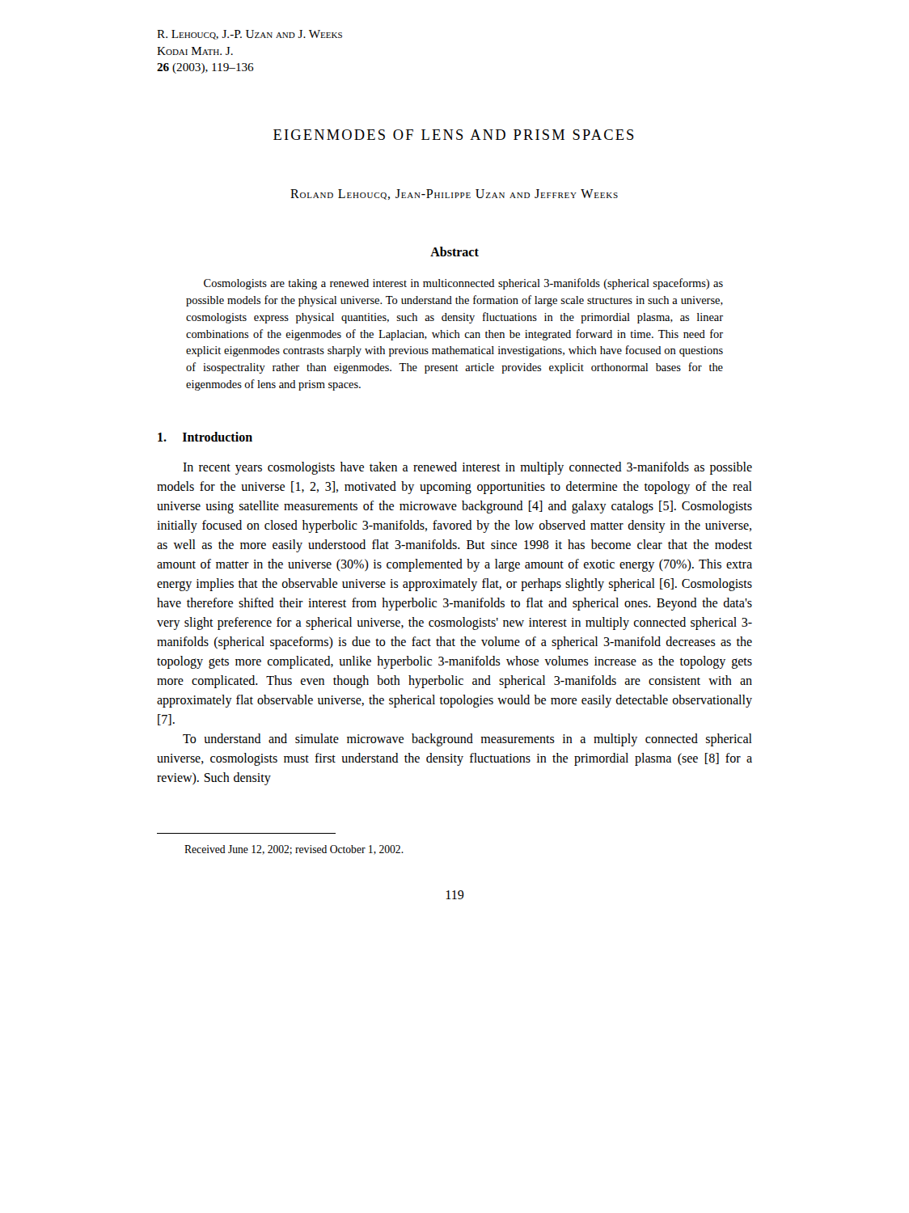R. Lehoucq, J.-P. Uzan and J. Weeks
Kodai Math. J.
26 (2003), 119–136
Eigenmodes of Lens and Prism Spaces
Roland Lehoucq, Jean-Philippe Uzan and Jeffrey Weeks
Abstract
Cosmologists are taking a renewed interest in multiconnected spherical 3-manifolds (spherical spaceforms) as possible models for the physical universe. To understand the formation of large scale structures in such a universe, cosmologists express physical quantities, such as density fluctuations in the primordial plasma, as linear combinations of the eigenmodes of the Laplacian, which can then be integrated forward in time. This need for explicit eigenmodes contrasts sharply with previous mathematical investigations, which have focused on questions of isospectrality rather than eigenmodes. The present article provides explicit orthonormal bases for the eigenmodes of lens and prism spaces.
1. Introduction
In recent years cosmologists have taken a renewed interest in multiply connected 3-manifolds as possible models for the universe [1, 2, 3], motivated by upcoming opportunities to determine the topology of the real universe using satellite measurements of the microwave background [4] and galaxy catalogs [5]. Cosmologists initially focused on closed hyperbolic 3-manifolds, favored by the low observed matter density in the universe, as well as the more easily understood flat 3-manifolds. But since 1998 it has become clear that the modest amount of matter in the universe (30%) is complemented by a large amount of exotic energy (70%). This extra energy implies that the observable universe is approximately flat, or perhaps slightly spherical [6]. Cosmologists have therefore shifted their interest from hyperbolic 3-manifolds to flat and spherical ones. Beyond the data's very slight preference for a spherical universe, the cosmologists' new interest in multiply connected spherical 3-manifolds (spherical spaceforms) is due to the fact that the volume of a spherical 3-manifold decreases as the topology gets more complicated, unlike hyperbolic 3-manifolds whose volumes increase as the topology gets more complicated. Thus even though both hyperbolic and spherical 3-manifolds are consistent with an approximately flat observable universe, the spherical topologies would be more easily detectable observationally [7].
To understand and simulate microwave background measurements in a multiply connected spherical universe, cosmologists must first understand the density fluctuations in the primordial plasma (see [8] for a review). Such density
Received June 12, 2002; revised October 1, 2002.
119